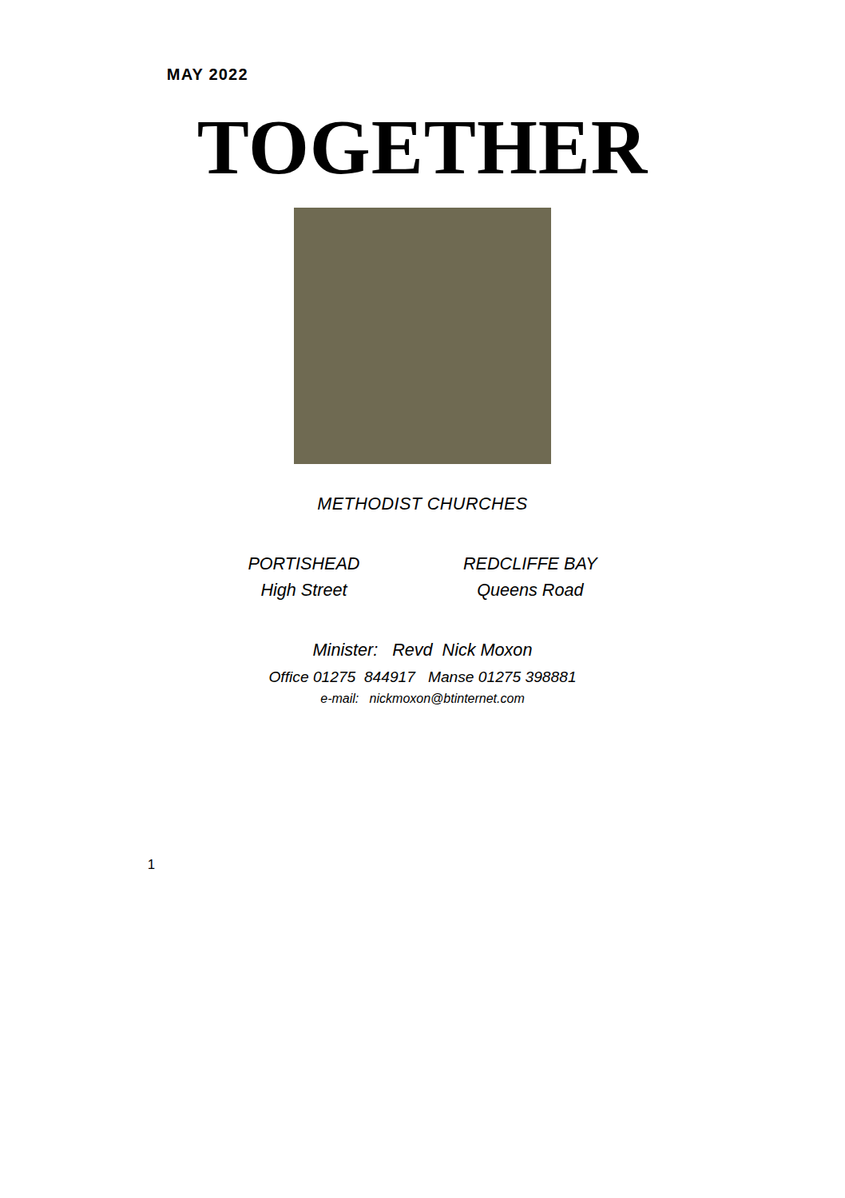MAY 2022
TOGETHER
METHODIST CHURCHES
PORTISHEAD High Street
REDCLIFFE BAY Queens Road
Minister: Revd Nick Moxon
Office 01275 844917 Manse 01275 398881
e-mail: nickmoxon@btinternet.com
1